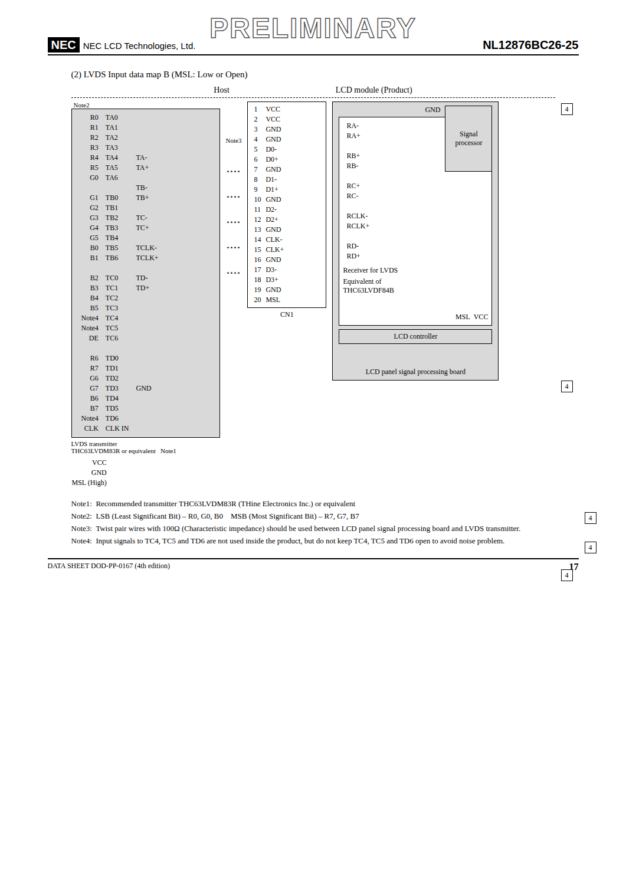PRELIMINARY
NEC NEC LCD Technologies, Ltd.
NL12876BC26-25
(2) LVDS Input data map B (MSL: Low or Open)
Host LCD module (Product)
Note2
| R0 | TA0 | |
| R1 | TA1 | |
| R2 | TA2 | |
| R3 | TA3 | |
| R4 | TA4 | TA- |
| R5 | TA5 | TA+ |
| G0 | TA6 | |
| | | TB- |
| G1 | TB0 | TB+ |
| G2 | TB1 | |
| G3 | TB2 | TC- |
| G4 | TB3 | TC+ |
| G5 | TB4 | |
| B0 | TB5 | TCLK- |
| B1 | TB6 | TCLK+ |
| B2 | TC0 | TD- |
| B3 | TC1 | TD+ |
| B4 | TC2 | |
| B5 | TC3 | |
| Note4 | TC4 | |
| Note4 | TC5 | |
| DE | TC6 | |
| R6 | TD0 | |
| R7 | TD1 | |
| G6 | TD2 | |
| G7 | TD3 | GND |
| B6 | TD4 | |
| B7 | TD5 | |
| Note4 | TD6 | |
| CLK | CLK IN | |
LVDS transmitter
THC63LVDM83R or equivalent Note1
| VCC |
| GND |
| MSL (High) |
Note3
⋆⋆⋆⋆
⋆⋆⋆⋆
⋆⋆⋆⋆
⋆⋆⋆⋆
⋆⋆⋆⋆
| 1 | VCC |
| 2 | VCC |
| 3 | GND |
| 4 | GND |
| 5 | D0- |
| 6 | D0+ |
| 7 | GND |
| 8 | D1- |
| 9 | D1+ |
| 10 | GND |
| 11 | D2- |
| 12 | D2+ |
| 13 | GND |
| 14 | CLK- |
| 15 | CLK+ |
| 16 | GND |
| 17 | D3- |
| 18 | D3+ |
| 19 | GND |
| 20 | MSL |
CN1
Signal
processor
GND
| RA- |
| RA+ |
| RB+ |
| RB- |
| RC+ |
| RC- |
| RCLK- |
| RCLK+ |
| RD- |
| RD+ |
Receiver for LVDS
Equivalent of
THC63LVDF84B
MSL VCC
LCD controller
LCD panel signal processing board
4
4
4
Note1: Recommended transmitter THC63LVDM83R (THine Electronics Inc.) or equivalent
Note2: LSB (Least Significant Bit) – R0, G0, B0 MSB (Most Significant Bit) – R7, G7, B7
Note3: Twist pair wires with 100Ω (Characteristic impedance) should be used between LCD panel signal processing board and LVDS transmitter.
Note4: Input signals to TC4, TC5 and TD6 are not used inside the product, but do not keep TC4, TC5 and TD6 open to avoid noise problem.
4
4
DATA SHEET DOD-PP-0167 (4th edition) 17